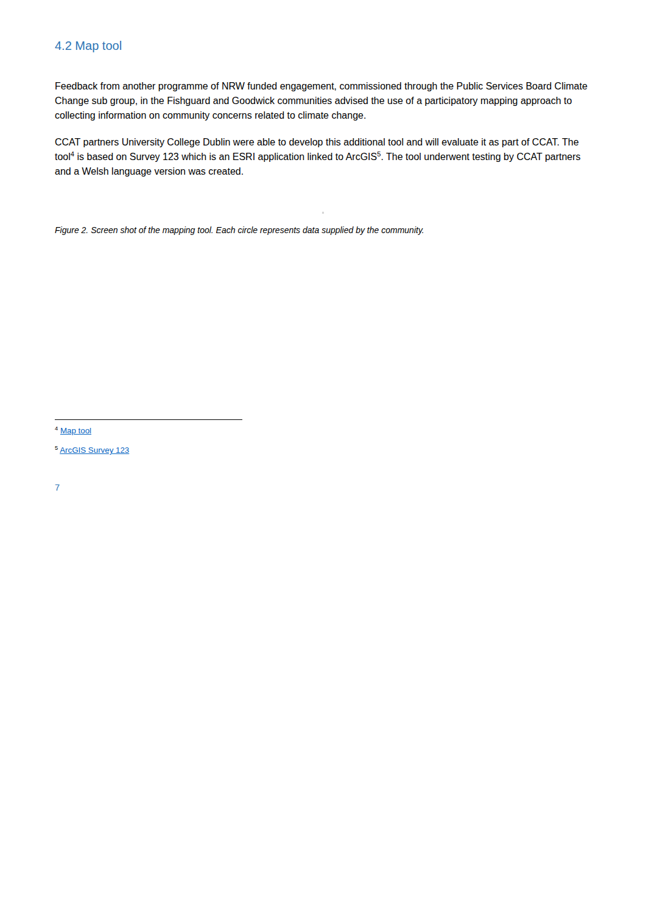4.2 Map tool
Feedback from another programme of NRW funded engagement, commissioned through the Public Services Board Climate Change sub group, in the Fishguard and Goodwick communities advised the use of a participatory mapping approach to collecting information on community concerns related to climate change.
CCAT partners University College Dublin were able to develop this additional tool and will evaluate it as part of CCAT. The tool4 is based on Survey 123 which is an ESRI application linked to ArcGIS5. The tool underwent testing by CCAT partners and a Welsh language version was created.
Figure 2. Screen shot of the mapping tool. Each circle represents data supplied by the community.
4 Map tool
5 ArcGIS Survey 123
7